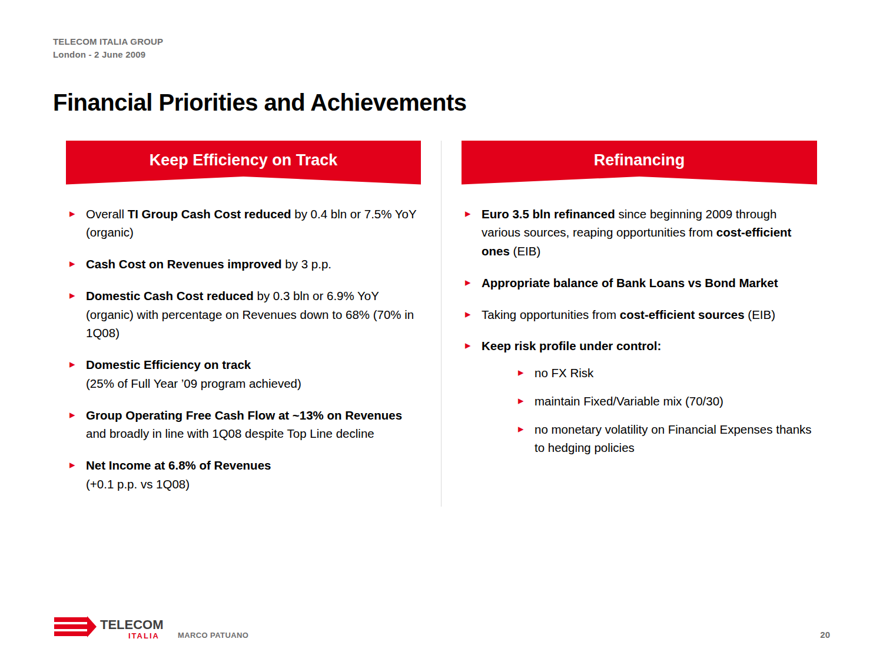TELECOM ITALIA GROUP
London - 2 June 2009
Financial Priorities and Achievements
Keep Efficiency on Track
Overall TI Group Cash Cost reduced by 0.4 bln or 7.5% YoY (organic)
Cash Cost on Revenues improved by 3 p.p.
Domestic Cash Cost reduced by 0.3 bln or 6.9% YoY (organic) with percentage on Revenues down to 68% (70% in 1Q08)
Domestic Efficiency on track
(25% of Full Year ’09 program achieved)
Group Operating Free Cash Flow at ~13% on Revenues and broadly in line with 1Q08 despite Top Line decline
Net Income at 6.8% of Revenues
(+0.1 p.p. vs 1Q08)
Refinancing
Euro 3.5 bln refinanced since beginning 2009 through various sources, reaping opportunities from cost-efficient ones (EIB)
Appropriate balance of Bank Loans vs Bond Market
Taking opportunities from cost-efficient sources (EIB)
Keep risk profile under control:
no FX Risk
maintain Fixed/Variable mix (70/30)
no monetary volatility on Financial Expenses thanks to hedging policies
TELECOM ITALIA
MARCO PATUANO
20